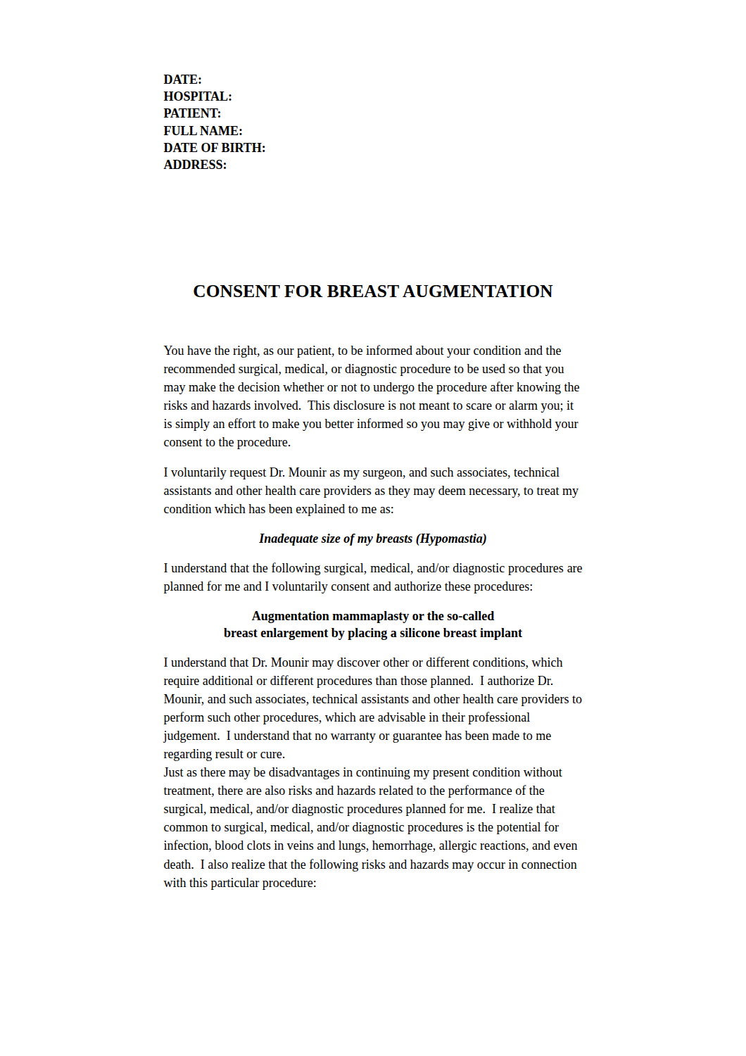DATE:
HOSPITAL:
PATIENT:
FULL NAME:
DATE OF BIRTH:
ADDRESS:
CONSENT FOR BREAST AUGMENTATION
You have the right, as our patient, to be informed about your condition and the recommended surgical, medical, or diagnostic procedure to be used so that you may make the decision whether or not to undergo the procedure after knowing the risks and hazards involved. This disclosure is not meant to scare or alarm you; it is simply an effort to make you better informed so you may give or withhold your consent to the procedure.
I voluntarily request Dr. Mounir as my surgeon, and such associates, technical assistants and other health care providers as they may deem necessary, to treat my condition which has been explained to me as:
Inadequate size of my breasts (Hypomastia)
I understand that the following surgical, medical, and/or diagnostic procedures are planned for me and I voluntarily consent and authorize these procedures:
Augmentation mammaplasty or the so-called
breast enlargement by placing a silicone breast implant
I understand that Dr. Mounir may discover other or different conditions, which require additional or different procedures than those planned. I authorize Dr. Mounir, and such associates, technical assistants and other health care providers to perform such other procedures, which are advisable in their professional judgement. I understand that no warranty or guarantee has been made to me regarding result or cure.
Just as there may be disadvantages in continuing my present condition without treatment, there are also risks and hazards related to the performance of the surgical, medical, and/or diagnostic procedures planned for me. I realize that common to surgical, medical, and/or diagnostic procedures is the potential for infection, blood clots in veins and lungs, hemorrhage, allergic reactions, and even death. I also realize that the following risks and hazards may occur in connection with this particular procedure: